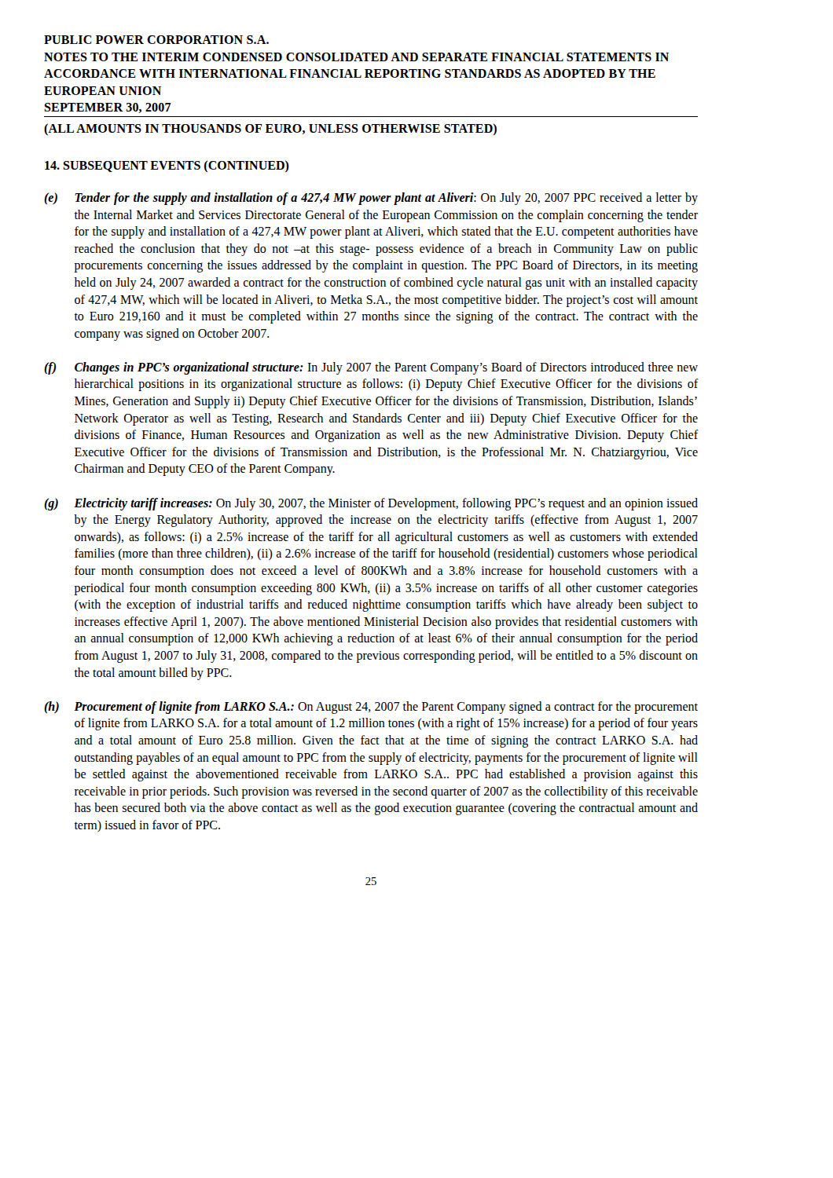Public Power Corporation S.A.
Notes to the Interim Condensed Consolidated and Separate Financial Statements in Accordance with International Financial Reporting Standards as Adopted by the European Union
September 30, 2007
(All amounts in thousands of Euro, unless otherwise stated)
14. Subsequent Events (Continued)
(e)
Tender for the supply and installation of a 427,4 MW power plant at Aliveri: On July 20, 2007 PPC received a letter by the Internal Market and Services Directorate General of the European Commission on the complain concerning the tender for the supply and installation of a 427,4 MW power plant at Aliveri, which stated that the E.U. competent authorities have reached the conclusion that they do not –at this stage- possess evidence of a breach in Community Law on public procurements concerning the issues addressed by the complaint in question. The PPC Board of Directors, in its meeting held on July 24, 2007 awarded a contract for the construction of combined cycle natural gas unit with an installed capacity of 427,4 MW, which will be located in Aliveri, to Metka S.A., the most competitive bidder. The project’s cost will amount to Euro 219,160 and it must be completed within 27 months since the signing of the contract. The contract with the company was signed on October 2007.
(f)
Changes in PPC’s organizational structure: In July 2007 the Parent Company’s Board of Directors introduced three new hierarchical positions in its organizational structure as follows: (i) Deputy Chief Executive Officer for the divisions of Mines, Generation and Supply ii) Deputy Chief Executive Officer for the divisions of Transmission, Distribution, Islands’ Network Operator as well as Testing, Research and Standards Center and iii) Deputy Chief Executive Officer for the divisions of Finance, Human Resources and Organization as well as the new Administrative Division. Deputy Chief Executive Officer for the divisions of Transmission and Distribution, is the Professional Mr. N. Chatziargyriou, Vice Chairman and Deputy CEO of the Parent Company.
(g)
Electricity tariff increases: On July 30, 2007, the Minister of Development, following PPC’s request and an opinion issued by the Energy Regulatory Authority, approved the increase on the electricity tariffs (effective from August 1, 2007 onwards), as follows: (i) a 2.5% increase of the tariff for all agricultural customers as well as customers with extended families (more than three children), (ii) a 2.6% increase of the tariff for household (residential) customers whose periodical four month consumption does not exceed a level of 800KWh and a 3.8% increase for household customers with a periodical four month consumption exceeding 800 KWh, (ii) a 3.5% increase on tariffs of all other customer categories (with the exception of industrial tariffs and reduced nighttime consumption tariffs which have already been subject to increases effective April 1, 2007). The above mentioned Ministerial Decision also provides that residential customers with an annual consumption of 12,000 KWh achieving a reduction of at least 6% of their annual consumption for the period from August 1, 2007 to July 31, 2008, compared to the previous corresponding period, will be entitled to a 5% discount on the total amount billed by PPC.
(h)
Procurement of lignite from LARKO S.A.: On August 24, 2007 the Parent Company signed a contract for the procurement of lignite from LARKO S.A. for a total amount of 1.2 million tones (with a right of 15% increase) for a period of four years and a total amount of Euro 25.8 million. Given the fact that at the time of signing the contract LARKO S.A. had outstanding payables of an equal amount to PPC from the supply of electricity, payments for the procurement of lignite will be settled against the abovementioned receivable from LARKO S.A.. PPC had established a provision against this receivable in prior periods. Such provision was reversed in the second quarter of 2007 as the collectibility of this receivable has been secured both via the above contact as well as the good execution guarantee (covering the contractual amount and term) issued in favor of PPC.
25